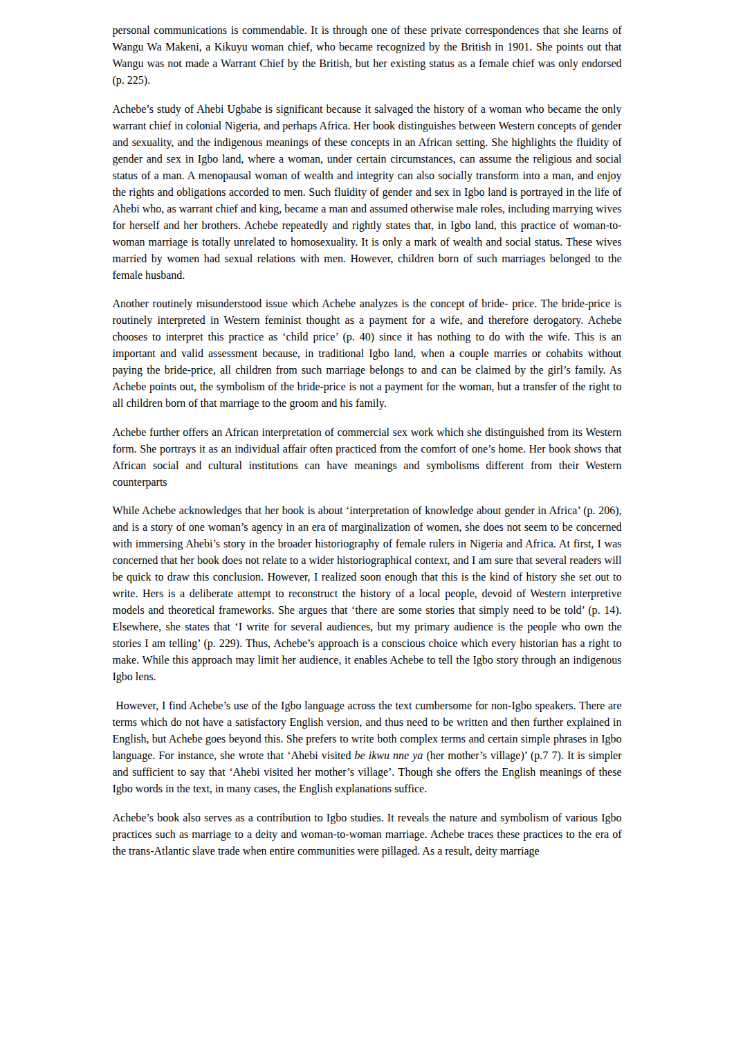personal communications is commendable. It is through one of these private correspondences that she learns of Wangu Wa Makeni, a Kikuyu woman chief, who became recognized by the British in 1901. She points out that Wangu was not made a Warrant Chief by the British, but her existing status as a female chief was only endorsed (p. 225).
Achebe’s study of Ahebi Ugbabe is significant because it salvaged the history of a woman who became the only warrant chief in colonial Nigeria, and perhaps Africa. Her book distinguishes between Western concepts of gender and sexuality, and the indigenous meanings of these concepts in an African setting. She highlights the fluidity of gender and sex in Igbo land, where a woman, under certain circumstances, can assume the religious and social status of a man. A menopausal woman of wealth and integrity can also socially transform into a man, and enjoy the rights and obligations accorded to men. Such fluidity of gender and sex in Igbo land is portrayed in the life of Ahebi who, as warrant chief and king, became a man and assumed otherwise male roles, including marrying wives for herself and her brothers. Achebe repeatedly and rightly states that, in Igbo land, this practice of woman-to-woman marriage is totally unrelated to homosexuality. It is only a mark of wealth and social status. These wives married by women had sexual relations with men. However, children born of such marriages belonged to the female husband.
Another routinely misunderstood issue which Achebe analyzes is the concept of bride- price. The bride-price is routinely interpreted in Western feminist thought as a payment for a wife, and therefore derogatory. Achebe chooses to interpret this practice as ‘child price’ (p. 40) since it has nothing to do with the wife. This is an important and valid assessment because, in traditional Igbo land, when a couple marries or cohabits without paying the bride-price, all children from such marriage belongs to and can be claimed by the girl’s family. As Achebe points out, the symbolism of the bride-price is not a payment for the woman, but a transfer of the right to all children born of that marriage to the groom and his family.
Achebe further offers an African interpretation of commercial sex work which she distinguished from its Western form. She portrays it as an individual affair often practiced from the comfort of one’s home. Her book shows that African social and cultural institutions can have meanings and symbolisms different from their Western counterparts
While Achebe acknowledges that her book is about ‘interpretation of knowledge about gender in Africa’ (p. 206), and is a story of one woman’s agency in an era of marginalization of women, she does not seem to be concerned with immersing Ahebi’s story in the broader historiography of female rulers in Nigeria and Africa. At first, I was concerned that her book does not relate to a wider historiographical context, and I am sure that several readers will be quick to draw this conclusion. However, I realized soon enough that this is the kind of history she set out to write. Hers is a deliberate attempt to reconstruct the history of a local people, devoid of Western interpretive models and theoretical frameworks. She argues that ‘there are some stories that simply need to be told’ (p. 14). Elsewhere, she states that ‘I write for several audiences, but my primary audience is the people who own the stories I am telling’ (p. 229). Thus, Achebe’s approach is a conscious choice which every historian has a right to make. While this approach may limit her audience, it enables Achebe to tell the Igbo story through an indigenous Igbo lens.
However, I find Achebe’s use of the Igbo language across the text cumbersome for non-Igbo speakers. There are terms which do not have a satisfactory English version, and thus need to be written and then further explained in English, but Achebe goes beyond this. She prefers to write both complex terms and certain simple phrases in Igbo language. For instance, she wrote that ‘Ahebi visited be ikwu nne ya (her mother’s village)’ (p.7 7). It is simpler and sufficient to say that ‘Ahebi visited her mother’s village’. Though she offers the English meanings of these Igbo words in the text, in many cases, the English explanations suffice.
Achebe’s book also serves as a contribution to Igbo studies. It reveals the nature and symbolism of various Igbo practices such as marriage to a deity and woman-to-woman marriage. Achebe traces these practices to the era of the trans-Atlantic slave trade when entire communities were pillaged. As a result, deity marriage